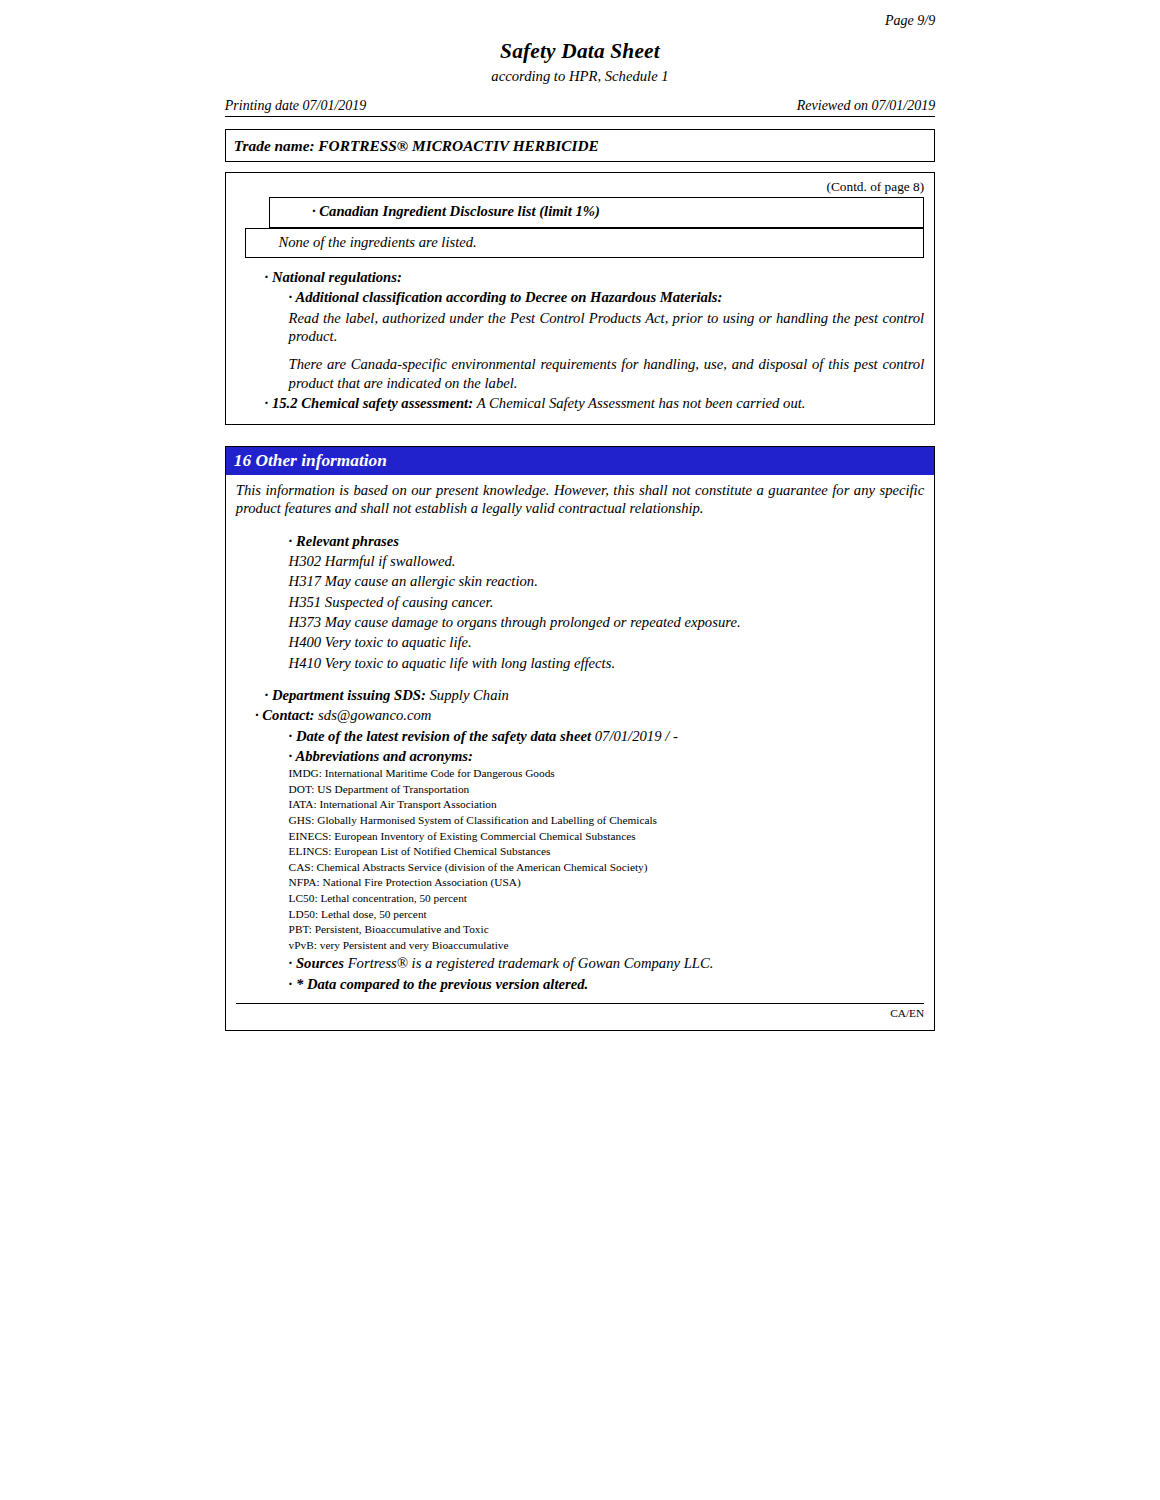Page 9/9
Safety Data Sheet
according to HPR, Schedule 1
Printing date 07/01/2019 Reviewed on 07/01/2019
Trade name: FORTRESS® MICROACTIV HERBICIDE
(Contd. of page 8)
· Canadian Ingredient Disclosure list (limit 1%)
None of the ingredients are listed.
· National regulations:
· Additional classification according to Decree on Hazardous Materials:
Read the label, authorized under the Pest Control Products Act, prior to using or handling the pest control product.
There are Canada-specific environmental requirements for handling, use, and disposal of this pest control product that are indicated on the label.
· 15.2 Chemical safety assessment: A Chemical Safety Assessment has not been carried out.
16 Other information
This information is based on our present knowledge. However, this shall not constitute a guarantee for any specific product features and shall not establish a legally valid contractual relationship.
· Relevant phrases
H302 Harmful if swallowed.
H317 May cause an allergic skin reaction.
H351 Suspected of causing cancer.
H373 May cause damage to organs through prolonged or repeated exposure.
H400 Very toxic to aquatic life.
H410 Very toxic to aquatic life with long lasting effects.
· Department issuing SDS: Supply Chain
· Contact: sds@gowanco.com
· Date of the latest revision of the safety data sheet 07/01/2019 / -
· Abbreviations and acronyms:
IMDG: International Maritime Code for Dangerous Goods
DOT: US Department of Transportation
IATA: International Air Transport Association
GHS: Globally Harmonised System of Classification and Labelling of Chemicals
EINECS: European Inventory of Existing Commercial Chemical Substances
ELINCS: European List of Notified Chemical Substances
CAS: Chemical Abstracts Service (division of the American Chemical Society)
NFPA: National Fire Protection Association (USA)
LC50: Lethal concentration, 50 percent
LD50: Lethal dose, 50 percent
PBT: Persistent, Bioaccumulative and Toxic
vPvB: very Persistent and very Bioaccumulative
· Sources Fortress® is a registered trademark of Gowan Company LLC.
· * Data compared to the previous version altered.
CA/EN